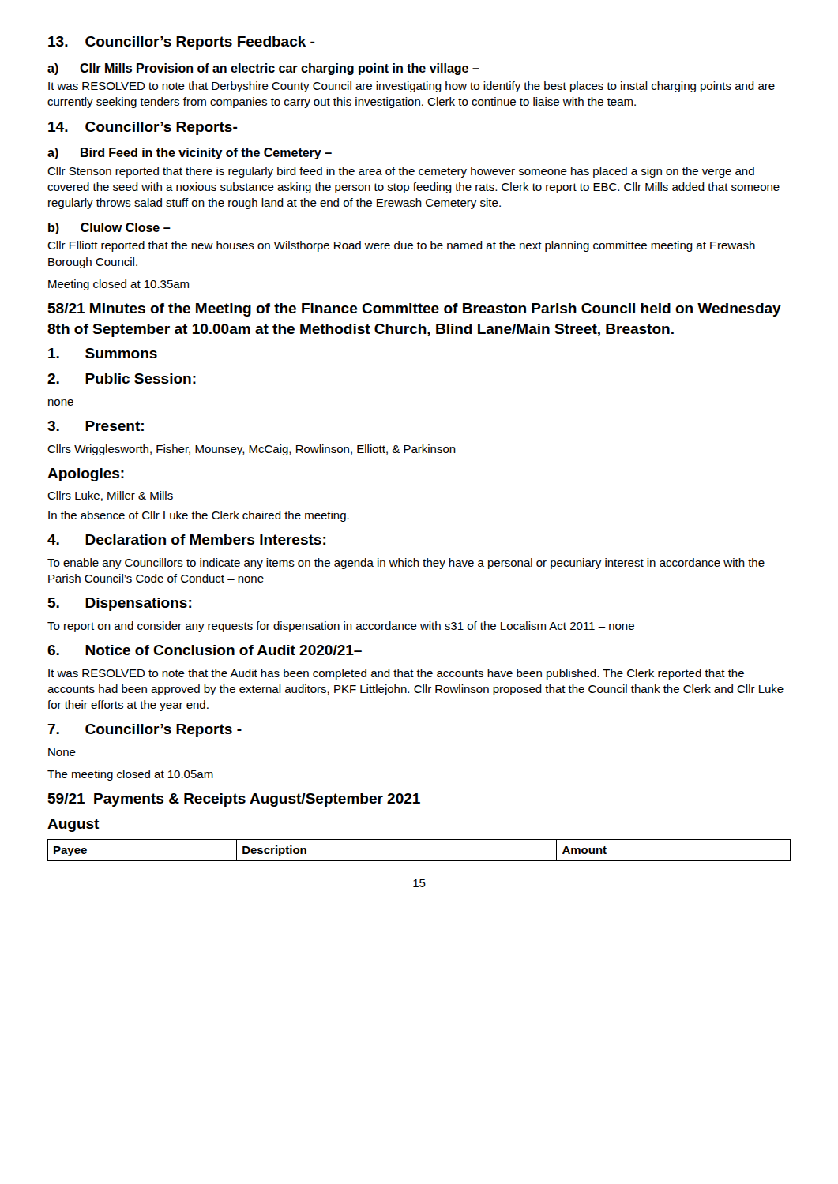13. Councillor’s Reports Feedback -
a) Cllr Mills Provision of an electric car charging point in the village –
It was RESOLVED to note that Derbyshire County Council are investigating how to identify the best places to instal charging points and are currently seeking tenders from companies to carry out this investigation. Clerk to continue to liaise with the team.
14. Councillor’s Reports-
a) Bird Feed in the vicinity of the Cemetery –
Cllr Stenson reported that there is regularly bird feed in the area of the cemetery however someone has placed a sign on the verge and covered the seed with a noxious substance asking the person to stop feeding the rats. Clerk to report to EBC. Cllr Mills added that someone regularly throws salad stuff on the rough land at the end of the Erewash Cemetery site.
b) Clulow Close –
Cllr Elliott reported that the new houses on Wilsthorpe Road were due to be named at the next planning committee meeting at Erewash Borough Council.
Meeting closed at 10.35am
58/21 Minutes of the Meeting of the Finance Committee of Breaston Parish Council held on Wednesday 8th of September at 10.00am at the Methodist Church, Blind Lane/Main Street, Breaston.
1. Summons
2. Public Session:
none
3. Present:
Cllrs Wrigglesworth, Fisher, Mounsey, McCaig, Rowlinson, Elliott, & Parkinson
Apologies:
Cllrs Luke, Miller & Mills
In the absence of Cllr Luke the Clerk chaired the meeting.
4. Declaration of Members Interests:
To enable any Councillors to indicate any items on the agenda in which they have a personal or pecuniary interest in accordance with the Parish Council’s Code of Conduct – none
5. Dispensations:
To report on and consider any requests for dispensation in accordance with s31 of the Localism Act 2011 – none
6. Notice of Conclusion of Audit 2020/21–
It was RESOLVED to note that the Audit has been completed and that the accounts have been published. The Clerk reported that the accounts had been approved by the external auditors, PKF Littlejohn. Cllr Rowlinson proposed that the Council thank the Clerk and Cllr Luke for their efforts at the year end.
7. Councillor’s Reports -
None
The meeting closed at 10.05am
59/21 Payments & Receipts August/September 2021
August
| Payee | Description | Amount |
| --- | --- | --- |
15